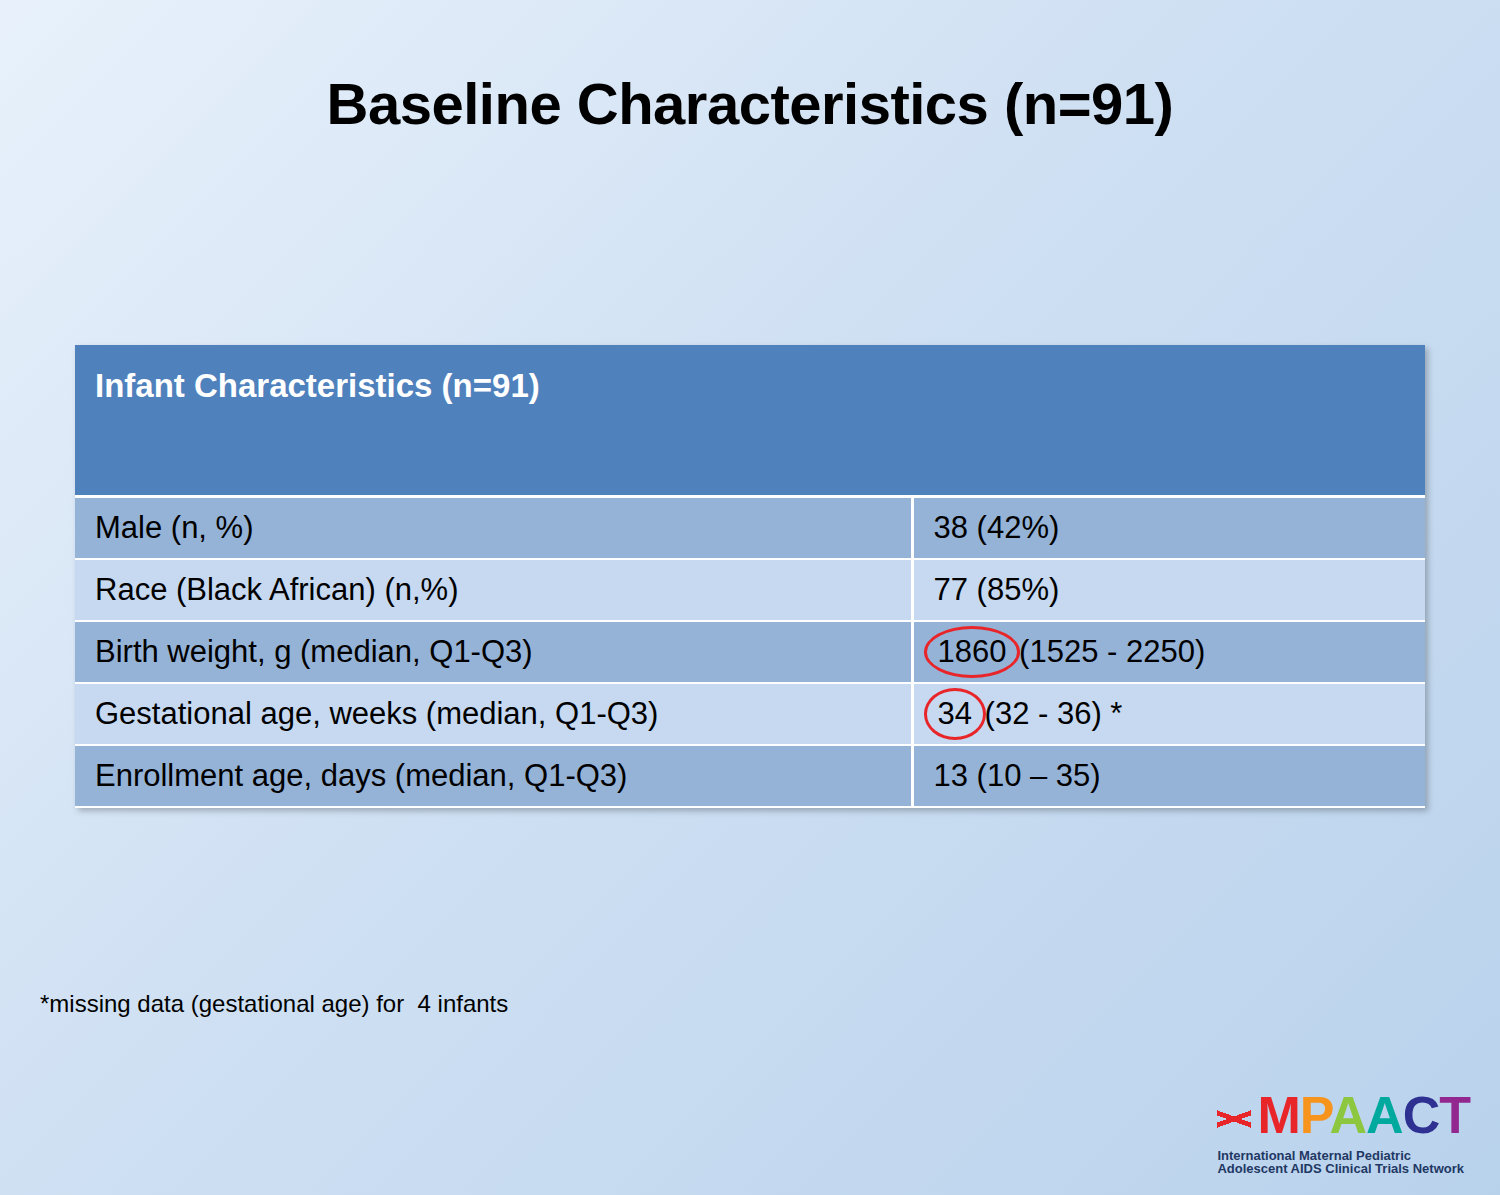Baseline Characteristics (n=91)
| Infant Characteristics (n=91) |
| --- |
| Male (n, %) | 38 (42%) |
| Race (Black African) (n,%) | 77 (85%) |
| Birth weight, g (median, Q1-Q3) | 1860 (1525 - 2250) |
| Gestational age, weeks (median, Q1-Q3) | 34 (32 - 36) * |
| Enrollment age, days (median, Q1-Q3) | 13 (10 – 35) |
*missing data (gestational age) for 4 infants
MPAACT
International Maternal Pediatric
Adolescent AIDS Clinical Trials Network